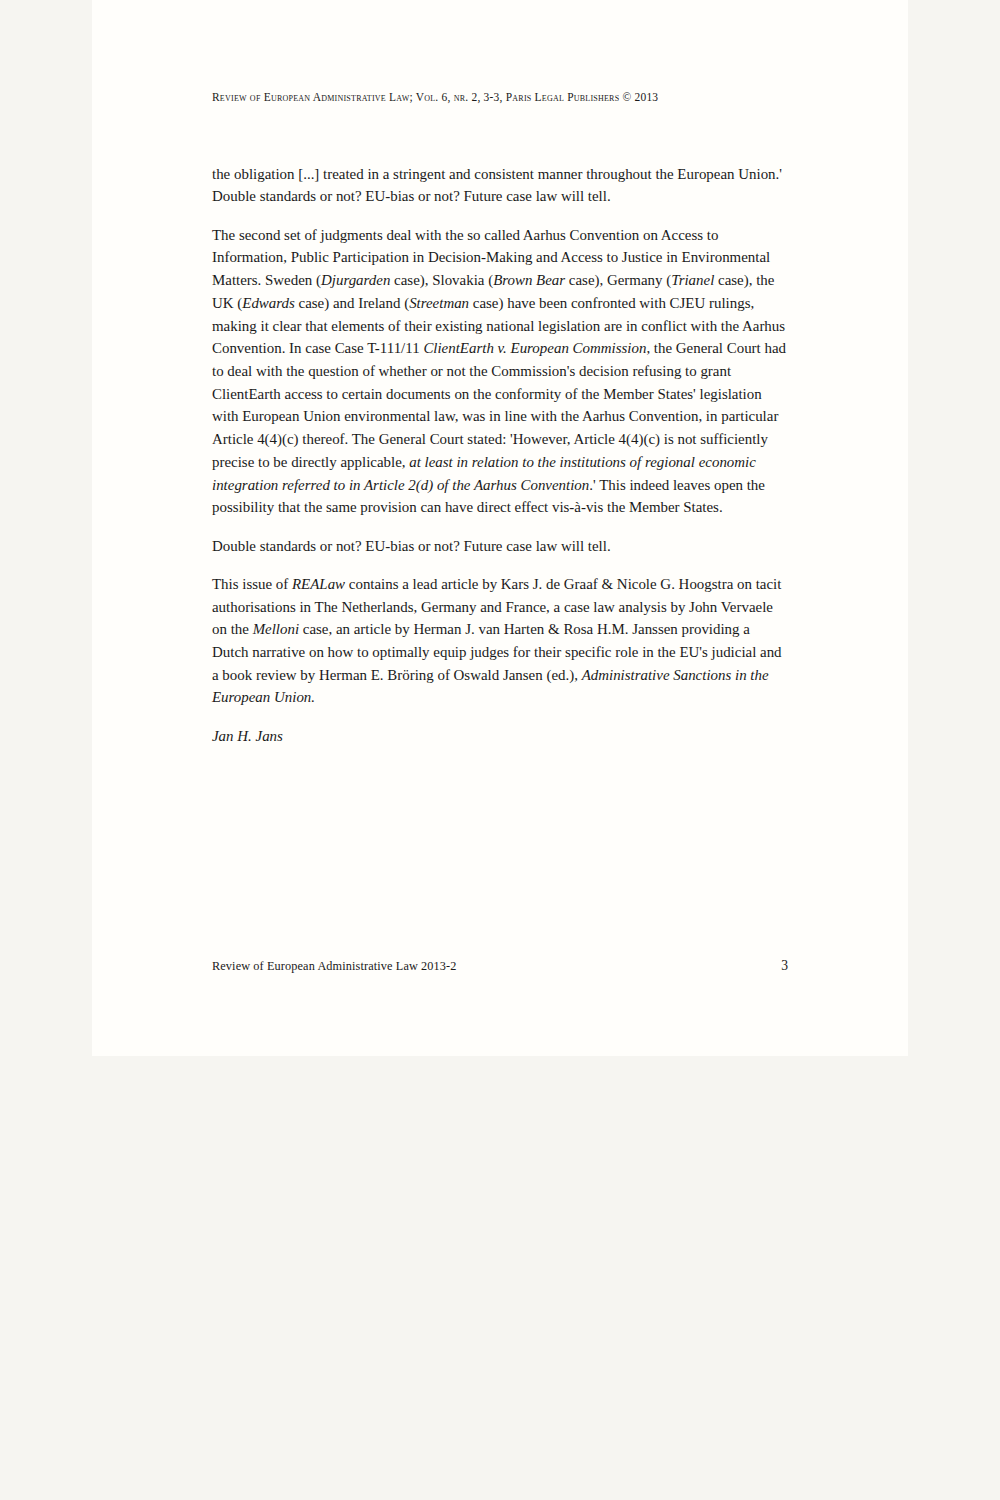Review of European Administrative Law; Vol. 6, nr. 2, 3-3, Paris Legal Publishers © 2013
the obligation [...] treated in a stringent and consistent manner throughout the European Union.' Double standards or not? EU-bias or not? Future case law will tell.
The second set of judgments deal with the so called Aarhus Convention on Access to Information, Public Participation in Decision-Making and Access to Justice in Environmental Matters. Sweden (Djurgarden case), Slovakia (Brown Bear case), Germany (Trianel case), the UK (Edwards case) and Ireland (Streetman case) have been confronted with CJEU rulings, making it clear that elements of their existing national legislation are in conflict with the Aarhus Convention. In case Case T-111/11 ClientEarth v. European Commission, the General Court had to deal with the question of whether or not the Commission's decision refusing to grant ClientEarth access to certain documents on the conformity of the Member States' legislation with European Union environmental law, was in line with the Aarhus Convention, in particular Article 4(4)(c) thereof. The General Court stated: 'However, Article 4(4)(c) is not sufficiently precise to be directly applicable, at least in relation to the institutions of regional economic integration referred to in Article 2(d) of the Aarhus Convention.' This indeed leaves open the possibility that the same provision can have direct effect vis-à-vis the Member States.
Double standards or not? EU-bias or not? Future case law will tell.
This issue of REALaw contains a lead article by Kars J. de Graaf & Nicole G. Hoogstra on tacit authorisations in The Netherlands, Germany and France, a case law analysis by John Vervaele on the Melloni case, an article by Herman J. van Harten & Rosa H.M. Janssen providing a Dutch narrative on how to optimally equip judges for their specific role in the EU's judicial and a book review by Herman E. Bröring of Oswald Jansen (ed.), Administrative Sanctions in the European Union.
Jan H. Jans
Review of European Administrative Law 2013-2 3